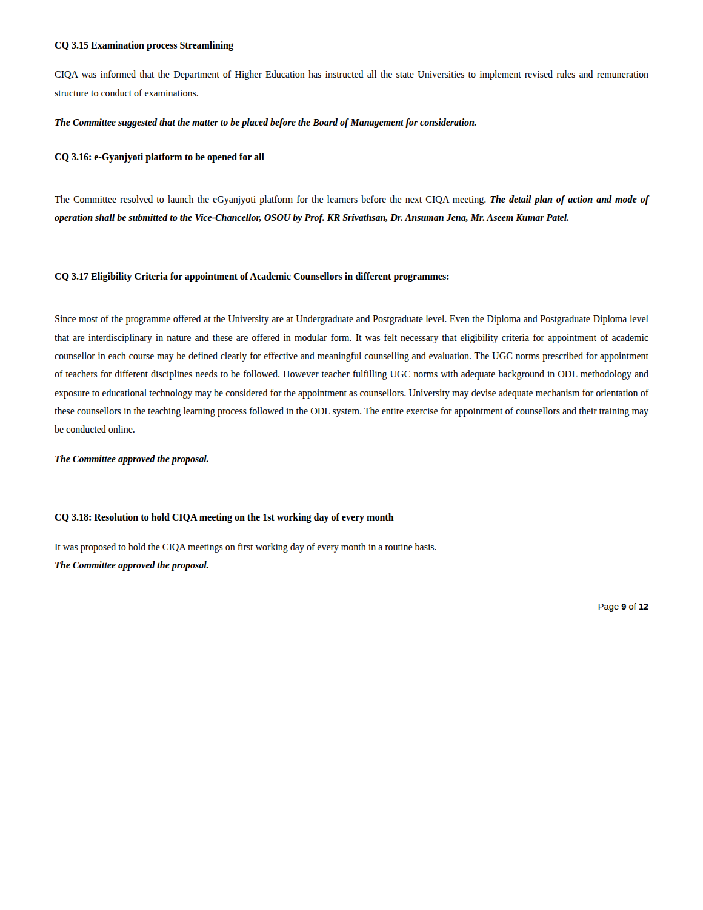CQ 3.15 Examination process Streamlining
CIQA was informed that the Department of Higher Education has instructed all the state Universities to implement revised rules and remuneration structure to conduct of examinations.
The Committee suggested that the matter to be placed before the Board of Management for consideration.
CQ 3.16: e-Gyanjyoti platform to be opened for all
The Committee resolved to launch the eGyanjyoti platform for the learners before the next CIQA meeting. The detail plan of action and mode of operation shall be submitted to the Vice-Chancellor, OSOU by Prof. KR Srivathsan, Dr. Ansuman Jena, Mr. Aseem Kumar Patel.
CQ 3.17 Eligibility Criteria for appointment of Academic Counsellors in different programmes:
Since most of the programme offered at the University are at Undergraduate and Postgraduate level. Even the Diploma and Postgraduate Diploma level that are interdisciplinary in nature and these are offered in modular form. It was felt necessary that eligibility criteria for appointment of academic counsellor in each course may be defined clearly for effective and meaningful counselling and evaluation. The UGC norms prescribed for appointment of teachers for different disciplines needs to be followed. However teacher fulfilling UGC norms with adequate background in ODL methodology and exposure to educational technology may be considered for the appointment as counsellors. University may devise adequate mechanism for orientation of these counsellors in the teaching learning process followed in the ODL system. The entire exercise for appointment of counsellors and their training may be conducted online.
The Committee approved the proposal.
CQ 3.18: Resolution to hold CIQA meeting on the 1st working day of every month
It was proposed to hold the CIQA meetings on first working day of every month in a routine basis.
The Committee approved the proposal.
Page 9 of 12